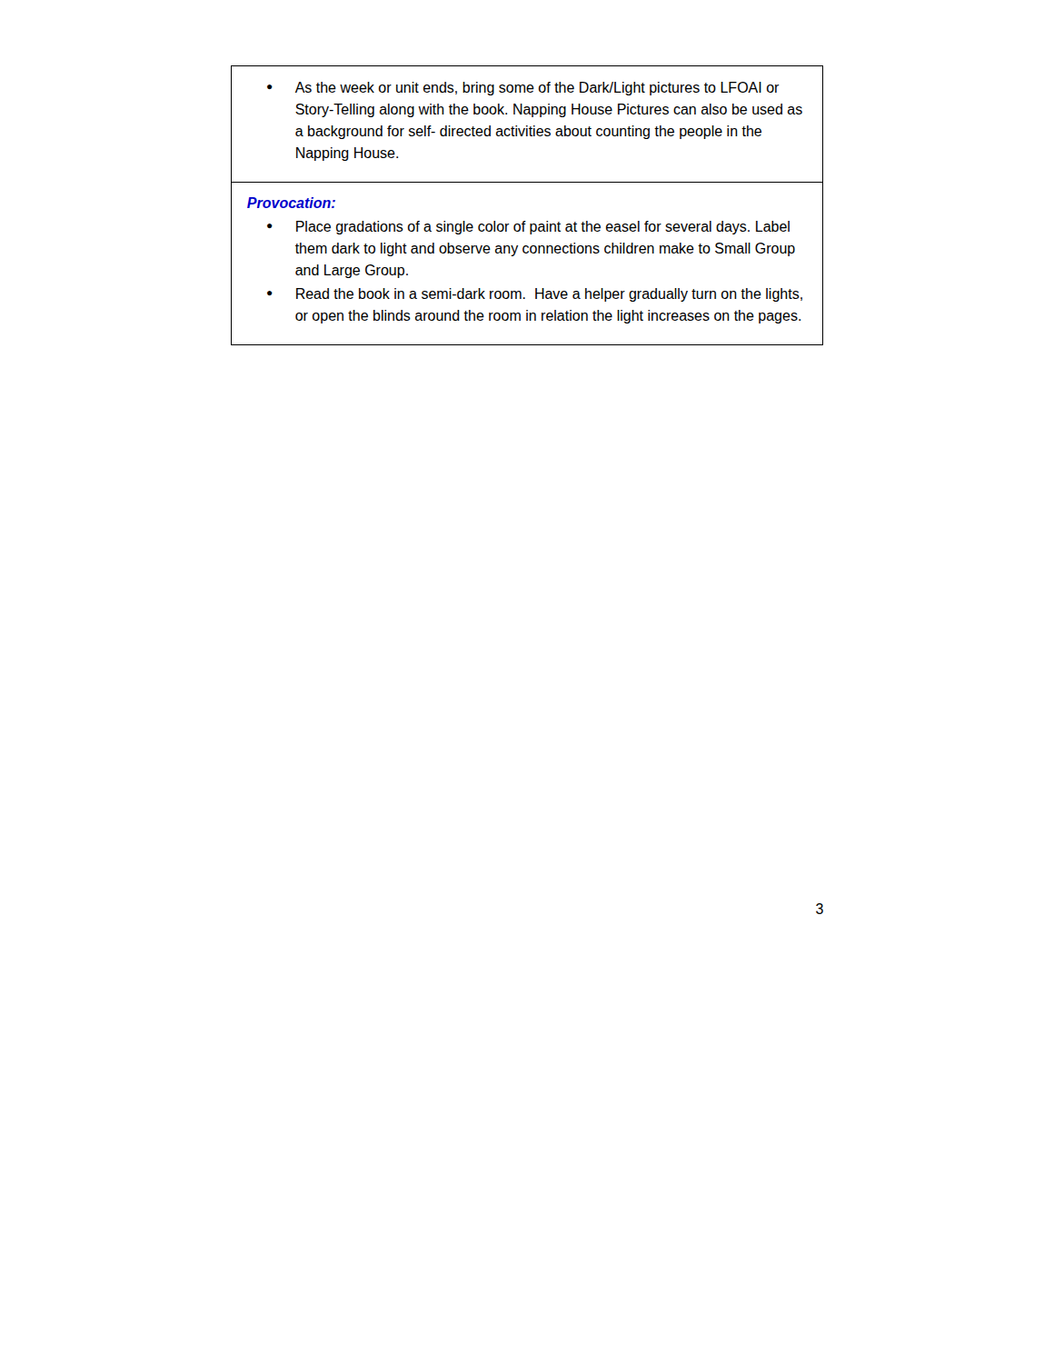As the week or unit ends, bring some of the Dark/Light pictures to LFOAI or Story-Telling along with the book. Napping House Pictures can also be used as a background for self- directed activities about counting the people in the Napping House.
Provocation:
Place gradations of a single color of paint at the easel for several days. Label them dark to light and observe any connections children make to Small Group and Large Group.
Read the book in a semi-dark room. Have a helper gradually turn on the lights, or open the blinds around the room in relation the light increases on the pages.
3